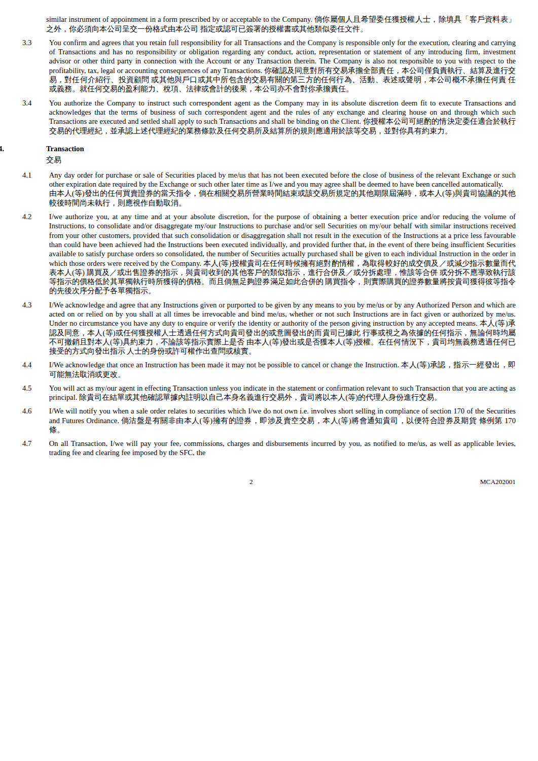similar instrument of appointment in a form prescribed by or acceptable to the Company. 倘你屬個人且希望委任獲授權人士，除填具「客戶資料表」之外，你必須向本公司呈交一份格式由本公司 指定或認可已簽署的授權書或其他類似委任文件。
3.3
You confirm and agrees that you retain full responsibility for all Transactions and the Company is responsible only for the execution, clearing and carrying of Transactions and has no responsibility or obligation regarding any conduct, action, representation or statement of any introducing firm, investment advisor or other third party in connection with the Account or any Transaction therein. The Company is also not responsible to you with respect to the profitability, tax, legal or accounting consequences of any Transactions. 你確認及同意對所有交易承擔全部責任，本公司僅負責執行、結算及進行交易，對任何介紹行、投資顧問 或其他與戶口或其中所包含的交易有關的第三方的任何行為、活動、表述或聲明，本公司概不承擔任何責 任或義務。就任何交易的盈利能力、稅項、法律或會計的後果，本公司亦不會對你承擔責任。
3.4
You authorize the Company to instruct such correspondent agent as the Company may in its absolute discretion deem fit to execute Transactions and acknowledges that the terms of business of such correspondent agent and the rules of any exchange and clearing house on and through which such Transactions are executed and settled shall apply to such Transactions and shall be binding on the Client. 你授權本公司可絕酌的情決定委任適合於執行交易的代理經紀，並承認上述代理經紀的業務條款及任何交易所及結算所的規則應適用於該等交易，並對你具有約束力。
4. Transaction
交易
4.1
Any day order for purchase or sale of Securities placed by me/us that has not been executed before the close of business of the relevant Exchange or such other expiration date required by the Exchange or such other later time as I/we and you may agree shall be deemed to have been cancelled automatically.
由本人(等)發出的任何買賣證券的當天指令，倘在相關交易所營業時間結束或該交易所規定的其他期限屆滿時，或本人(等)與貴司協議的其他較後時間尚未執行，則應視作自動取消。
4.2
I/we authorize you, at any time and at your absolute discretion, for the purpose of obtaining a better execution price and/or reducing the volume of Instructions, to consolidate and/or disaggregate my/our Instructions to purchase and/or sell Securities on my/our behalf with similar instructions received from your other customers, provided that such consolidation or disaggregation shall not result in the execution of the Instructions at a price less favourable than could have been achieved had the Instructions been executed individually, and provided further that, in the event of there being insufficient Securities available to satisfy purchase orders so consolidated, the number of Securities actually purchased shall be given to each individual Instruction in the order in which those orders were received by the Company. 本人(等)授權貴司在任何時候擁有絕對酌情權，為取得較好的成交價及／或減少指示數量而代表本人(等) 購買及／或出售證券的指示，與貴司收到的其他客戶的類似指示，進行合併及／或分拆處理，惟該等合併 或分拆不應導致執行該等指示的價格低於其單獨執行時所獲得的價格。而且倘無足夠證券滿足如此合併的 購買指令，則實際購買的證券數量將按貴司獲得彼等指令的先後次序分配予各單獨指示。
4.3
I/We acknowledge and agree that any Instructions given or purported to be given by any means to you by me/us or by any Authorized Person and which are acted on or relied on by you shall at all times be irrevocable and bind me/us, whether or not such Instructions are in fact given or authorized by me/us. Under no circumstance you have any duty to enquire or verify the identity or authority of the person giving instruction by any accepted means. 本人(等)承認及同意，本人(等)或任何獲授權人士透過任何方式向貴司發出的或意圖發出的而貴司已據此 行事或視之為依據的任何指示，無論何時均屬不可撤銷且對本人(等)具約束力，不論該等指示實際上是否 由本人(等)發出或是否獲本人(等)授權。在任何情況下，貴司均無義務透過任何已接受的方式向發出指示 人士的身份或許可權作出查問或核實。
4.4
I/We acknowledge that once an Instruction has been made it may not be possible to cancel or change the Instruction. 本人(等)承認，指示一經發出，即可能無法取消或更改。
4.5
You will act as my/our agent in effecting Transaction unless you indicate in the statement or confirmation relevant to such Transaction that you are acting as principal. 除貴司在結單或其他確認單據內註明以自己本身名義進行交易外，貴司將以本人(等)的代理人身份進行交易。
4.6
I/We will notify you when a sale order relates to securities which I/we do not own i.e. involves short selling in compliance of section 170 of the Securities and Futures Ordinance. 倘沽盤是有關非由本人(等)擁有的證券，即涉及賣空交易，本人(等)將會通知貴司，以便符合證券及期貨 條例第 170 條。
4.7
On all Transaction, I/we will pay your fee, commissions, charges and disbursements incurred by you, as notified to me/us, as well as applicable levies, trading fee and clearing fee imposed by the SFC, the
2
MCA202001